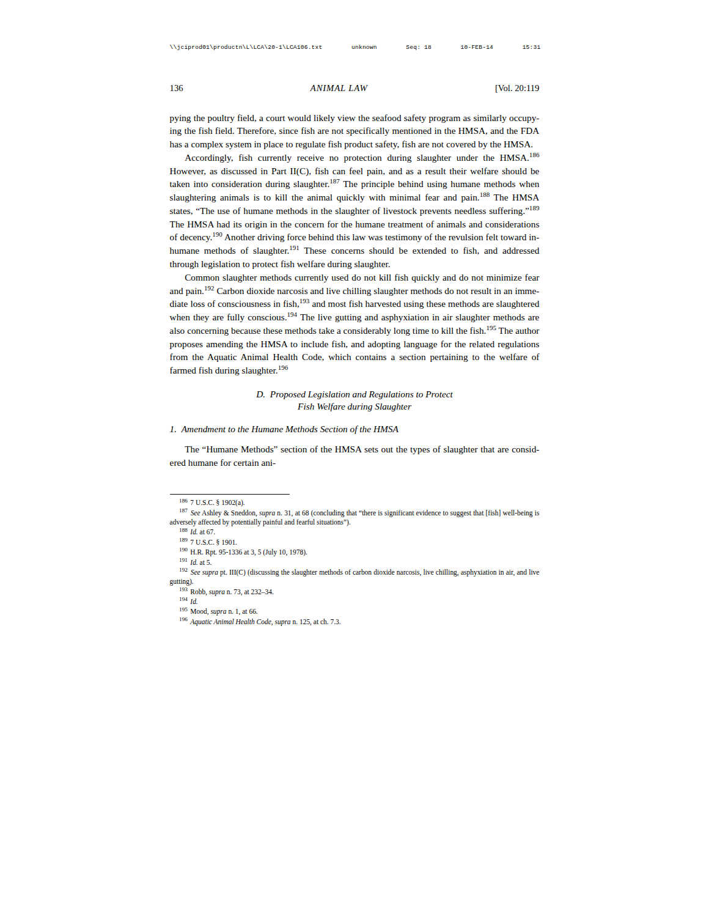\\jciprod01\productn\L\LCA\20-1\LCA106.txt unknown Seq: 18 10-FEB-14 15:31
136 ANIMAL LAW [Vol. 20:119
pying the poultry field, a court would likely view the seafood safety program as similarly occupying the fish field. Therefore, since fish are not specifically mentioned in the HMSA, and the FDA has a complex system in place to regulate fish product safety, fish are not covered by the HMSA.
Accordingly, fish currently receive no protection during slaughter under the HMSA.186 However, as discussed in Part II(C), fish can feel pain, and as a result their welfare should be taken into consideration during slaughter.187 The principle behind using humane methods when slaughtering animals is to kill the animal quickly with minimal fear and pain.188 The HMSA states, “The use of humane methods in the slaughter of livestock prevents needless suffering.”189 The HMSA had its origin in the concern for the humane treatment of animals and considerations of decency.190 Another driving force behind this law was testimony of the revulsion felt toward inhumane methods of slaughter.191 These concerns should be extended to fish, and addressed through legislation to protect fish welfare during slaughter.
Common slaughter methods currently used do not kill fish quickly and do not minimize fear and pain.192 Carbon dioxide narcosis and live chilling slaughter methods do not result in an immediate loss of consciousness in fish,193 and most fish harvested using these methods are slaughtered when they are fully conscious.194 The live gutting and asphyxiation in air slaughter methods are also concerning because these methods take a considerably long time to kill the fish.195 The author proposes amending the HMSA to include fish, and adopting language for the related regulations from the Aquatic Animal Health Code, which contains a section pertaining to the welfare of farmed fish during slaughter.196
D. Proposed Legislation and Regulations to Protect
Fish Welfare during Slaughter
1. Amendment to the Humane Methods Section of the HMSA
The “Humane Methods” section of the HMSA sets out the types of slaughter that are considered humane for certain ani-
186 7 U.S.C. § 1902(a).
187 See Ashley & Sneddon, supra n. 31, at 68 (concluding that “there is significant evidence to suggest that [fish] well-being is adversely affected by potentially painful and fearful situations”).
188 Id. at 67.
189 7 U.S.C. § 1901.
190 H.R. Rpt. 95-1336 at 3, 5 (July 10, 1978).
191 Id. at 5.
192 See supra pt. III(C) (discussing the slaughter methods of carbon dioxide narcosis, live chilling, asphyxiation in air, and live gutting).
193 Robb, supra n. 73, at 232–34.
194 Id.
195 Mood, supra n. 1, at 66.
196 Aquatic Animal Health Code, supra n. 125, at ch. 7.3.